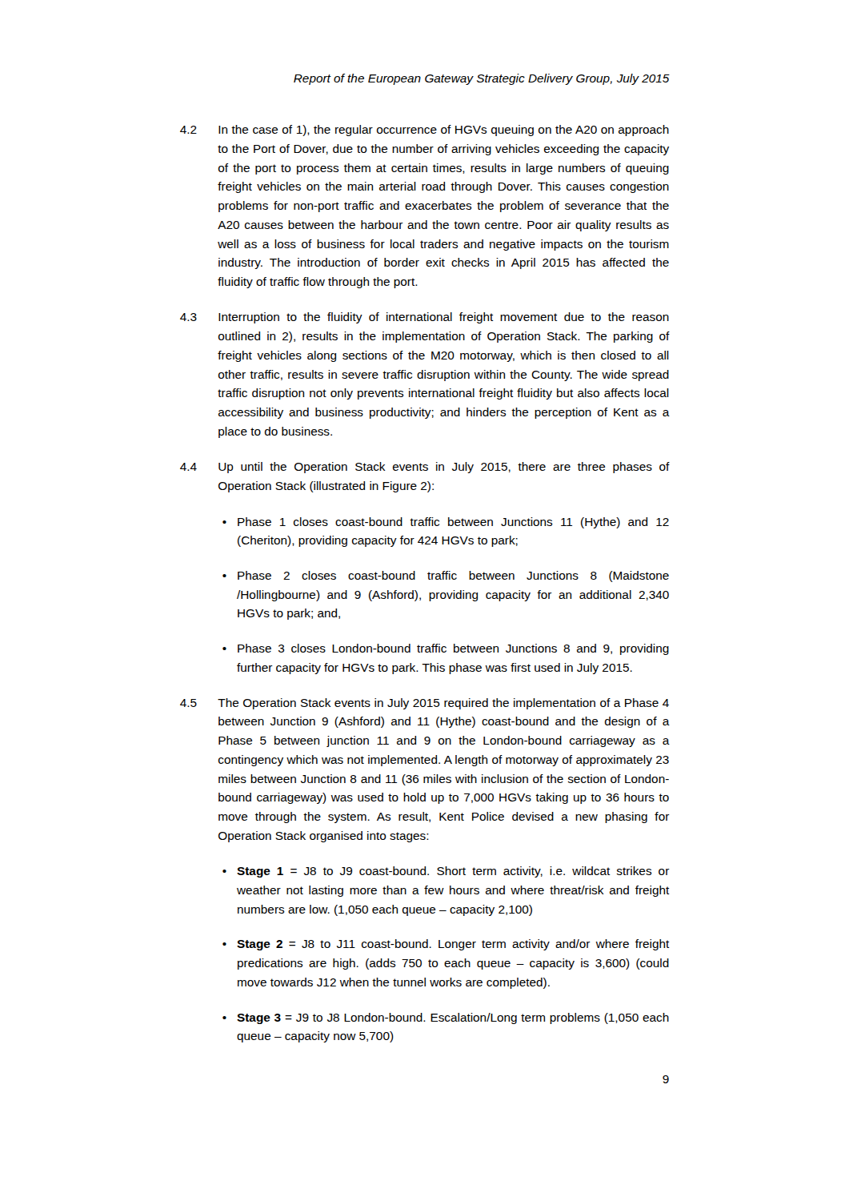Report of the European Gateway Strategic Delivery Group, July 2015
4.2
In the case of 1), the regular occurrence of HGVs queuing on the A20 on approach to the Port of Dover, due to the number of arriving vehicles exceeding the capacity of the port to process them at certain times, results in large numbers of queuing freight vehicles on the main arterial road through Dover. This causes congestion problems for non-port traffic and exacerbates the problem of severance that the A20 causes between the harbour and the town centre. Poor air quality results as well as a loss of business for local traders and negative impacts on the tourism industry. The introduction of border exit checks in April 2015 has affected the fluidity of traffic flow through the port.
4.3
Interruption to the fluidity of international freight movement due to the reason outlined in 2), results in the implementation of Operation Stack. The parking of freight vehicles along sections of the M20 motorway, which is then closed to all other traffic, results in severe traffic disruption within the County. The wide spread traffic disruption not only prevents international freight fluidity but also affects local accessibility and business productivity; and hinders the perception of Kent as a place to do business.
4.4
Up until the Operation Stack events in July 2015, there are three phases of Operation Stack (illustrated in Figure 2):
Phase 1 closes coast-bound traffic between Junctions 11 (Hythe) and 12 (Cheriton), providing capacity for 424 HGVs to park;
Phase 2 closes coast-bound traffic between Junctions 8 (Maidstone /Hollingbourne) and 9 (Ashford), providing capacity for an additional 2,340 HGVs to park; and,
Phase 3 closes London-bound traffic between Junctions 8 and 9, providing further capacity for HGVs to park. This phase was first used in July 2015.
4.5
The Operation Stack events in July 2015 required the implementation of a Phase 4 between Junction 9 (Ashford) and 11 (Hythe) coast-bound and the design of a Phase 5 between junction 11 and 9 on the London-bound carriageway as a contingency which was not implemented. A length of motorway of approximately 23 miles between Junction 8 and 11 (36 miles with inclusion of the section of London-bound carriageway) was used to hold up to 7,000 HGVs taking up to 36 hours to move through the system. As result, Kent Police devised a new phasing for Operation Stack organised into stages:
Stage 1 = J8 to J9 coast-bound. Short term activity, i.e. wildcat strikes or weather not lasting more than a few hours and where threat/risk and freight numbers are low. (1,050 each queue – capacity 2,100)
Stage 2 = J8 to J11 coast-bound. Longer term activity and/or where freight predications are high. (adds 750 to each queue – capacity is 3,600) (could move towards J12 when the tunnel works are completed).
Stage 3 = J9 to J8 London-bound. Escalation/Long term problems (1,050 each queue – capacity now 5,700)
9